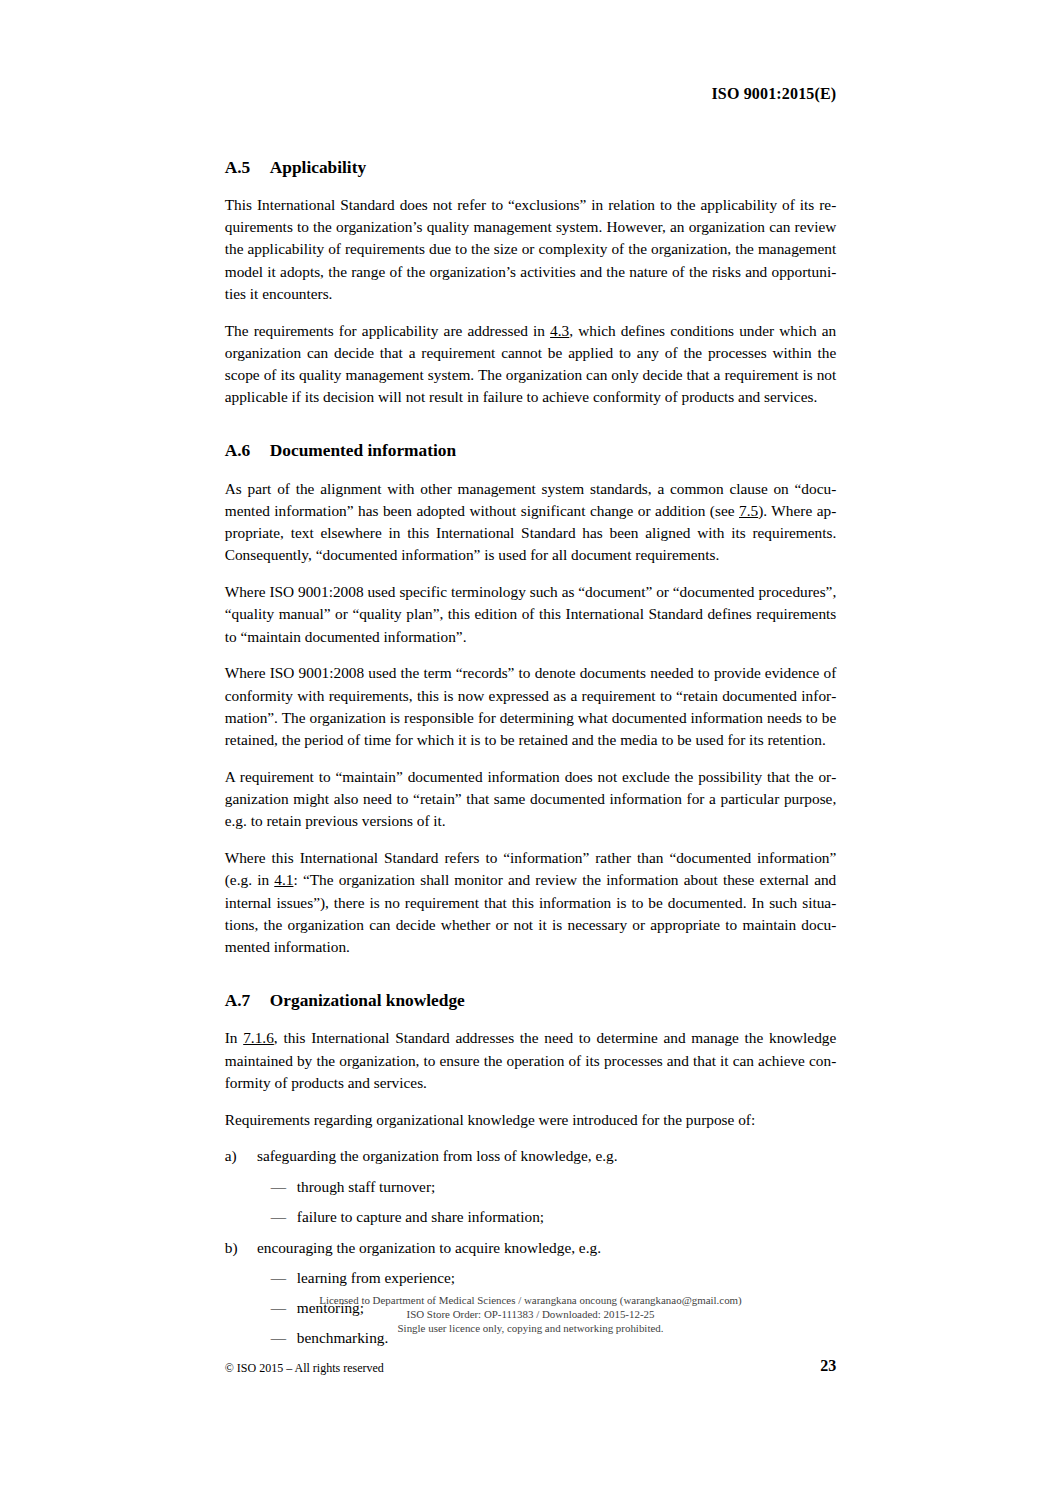ISO 9001:2015(E)
A.5 Applicability
This International Standard does not refer to “exclusions” in relation to the applicability of its requirements to the organization’s quality management system. However, an organization can review the applicability of requirements due to the size or complexity of the organization, the management model it adopts, the range of the organization’s activities and the nature of the risks and opportunities it encounters.
The requirements for applicability are addressed in 4.3, which defines conditions under which an organization can decide that a requirement cannot be applied to any of the processes within the scope of its quality management system. The organization can only decide that a requirement is not applicable if its decision will not result in failure to achieve conformity of products and services.
A.6 Documented information
As part of the alignment with other management system standards, a common clause on “documented information” has been adopted without significant change or addition (see 7.5). Where appropriate, text elsewhere in this International Standard has been aligned with its requirements. Consequently, “documented information” is used for all document requirements.
Where ISO 9001:2008 used specific terminology such as “document” or “documented procedures”, “quality manual” or “quality plan”, this edition of this International Standard defines requirements to “maintain documented information”.
Where ISO 9001:2008 used the term “records” to denote documents needed to provide evidence of conformity with requirements, this is now expressed as a requirement to “retain documented information”. The organization is responsible for determining what documented information needs to be retained, the period of time for which it is to be retained and the media to be used for its retention.
A requirement to “maintain” documented information does not exclude the possibility that the organization might also need to “retain” that same documented information for a particular purpose, e.g. to retain previous versions of it.
Where this International Standard refers to “information” rather than “documented information” (e.g. in 4.1: “The organization shall monitor and review the information about these external and internal issues”), there is no requirement that this information is to be documented. In such situations, the organization can decide whether or not it is necessary or appropriate to maintain documented information.
A.7 Organizational knowledge
In 7.1.6, this International Standard addresses the need to determine and manage the knowledge maintained by the organization, to ensure the operation of its processes and that it can achieve conformity of products and services.
Requirements regarding organizational knowledge were introduced for the purpose of:
a) safeguarding the organization from loss of knowledge, e.g.
through staff turnover;
failure to capture and share information;
b) encouraging the organization to acquire knowledge, e.g.
learning from experience;
mentoring;
benchmarking.
Licensed to Department of Medical Sciences / warangkana oncoung (warangkanao@gmail.com)
ISO Store Order: OP-111383 / Downloaded: 2015-12-25
Single user licence only, copying and networking prohibited.
© ISO 2015 – All rights reserved 23